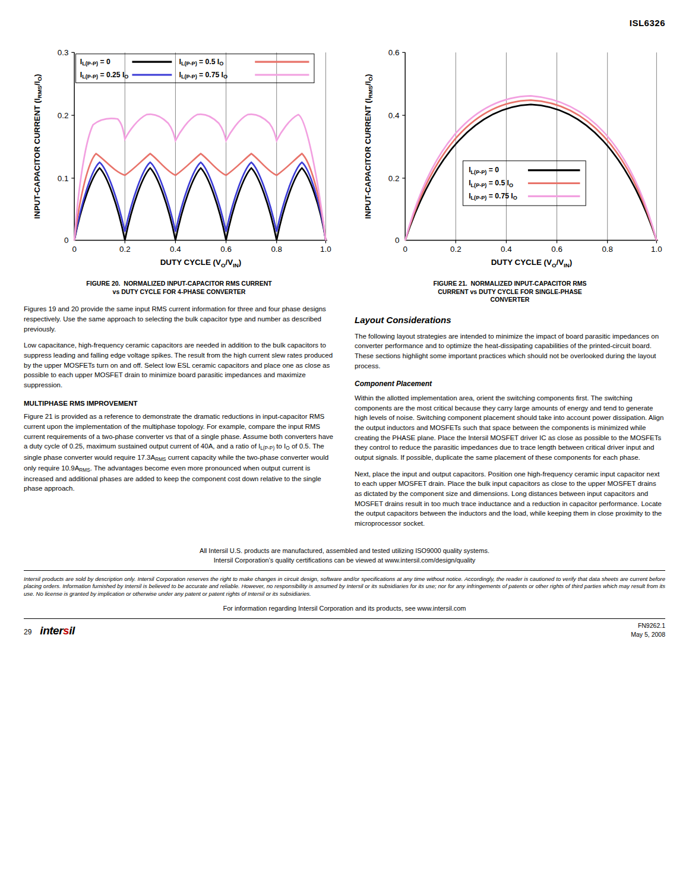ISL6326
0.3 0.2 0.1 0 0 0.2 0.4 0.6 0.8 1.0 DUTY CYCLE (VO/VIN) INPUT-CAPACITOR CURRENT (IRMS/IO) IL(P-P) = 0 IL(P-P) = 0.5 IO IL(P-P) = 0.25 IO IL(P-P) = 0.75 IO
FIGURE 20. NORMALIZED INPUT-CAPACITOR RMS CURRENT
vs DUTY CYCLE FOR 4-PHASE CONVERTER
Figures 19 and 20 provide the same input RMS current information for three and four phase designs respectively. Use the same approach to selecting the bulk capacitor type and number as described previously.
Low capacitance, high-frequency ceramic capacitors are needed in addition to the bulk capacitors to suppress leading and falling edge voltage spikes. The result from the high current slew rates produced by the upper MOSFETs turn on and off. Select low ESL ceramic capacitors and place one as close as possible to each upper MOSFET drain to minimize board parasitic impedances and maximize suppression.
MULTIPHASE RMS IMPROVEMENT
Figure 21 is provided as a reference to demonstrate the dramatic reductions in input-capacitor RMS current upon the implementation of the multiphase topology. For example, compare the input RMS current requirements of a two-phase converter vs that of a single phase. Assume both converters have a duty cycle of 0.25, maximum sustained output current of 40A, and a ratio of IL(P-P) to IO of 0.5. The single phase converter would require 17.3ARMS current capacity while the two-phase converter would only require 10.9ARMS. The advantages become even more pronounced when output current is increased and additional phases are added to keep the component cost down relative to the single phase approach.
0.6 0.4 0.2 0 0 0.2 0.4 0.6 0.8 1.0 DUTY CYCLE (VO/VIN) INPUT-CAPACITOR CURRENT (IRMS/IO) IL(P-P) = 0 IL(P-P) = 0.5 IO IL(P-P) = 0.75 IO
FIGURE 21. NORMALIZED INPUT-CAPACITOR RMS
CURRENT vs DUTY CYCLE FOR SINGLE-PHASE
CONVERTER
Layout Considerations
The following layout strategies are intended to minimize the impact of board parasitic impedances on converter performance and to optimize the heat-dissipating capabilities of the printed-circuit board. These sections highlight some important practices which should not be overlooked during the layout process.
Component Placement
Within the allotted implementation area, orient the switching components first. The switching components are the most critical because they carry large amounts of energy and tend to generate high levels of noise. Switching component placement should take into account power dissipation. Align the output inductors and MOSFETs such that space between the components is minimized while creating the PHASE plane. Place the Intersil MOSFET driver IC as close as possible to the MOSFETs they control to reduce the parasitic impedances due to trace length between critical driver input and output signals. If possible, duplicate the same placement of these components for each phase.
Next, place the input and output capacitors. Position one high-frequency ceramic input capacitor next to each upper MOSFET drain. Place the bulk input capacitors as close to the upper MOSFET drains as dictated by the component size and dimensions. Long distances between input capacitors and MOSFET drains result in too much trace inductance and a reduction in capacitor performance. Locate the output capacitors between the inductors and the load, while keeping them in close proximity to the microprocessor socket.
All Intersil U.S. products are manufactured, assembled and tested utilizing ISO9000 quality systems.
Intersil Corporation’s quality certifications can be viewed at www.intersil.com/design/quality
Intersil products are sold by description only. Intersil Corporation reserves the right to make changes in circuit design, software and/or specifications at any time without notice. Accordingly, the reader is cautioned to verify that data sheets are current before placing orders. Information furnished by Intersil is believed to be accurate and reliable. However, no responsibility is assumed by Intersil or its subsidiaries for its use; nor for any infringements of patents or other rights of third parties which may result from its use. No license is granted by implication or otherwise under any patent or patent rights of Intersil or its subsidiaries.
For information regarding Intersil Corporation and its products, see www.intersil.com
29 intersil
FN9262.1
May 5, 2008